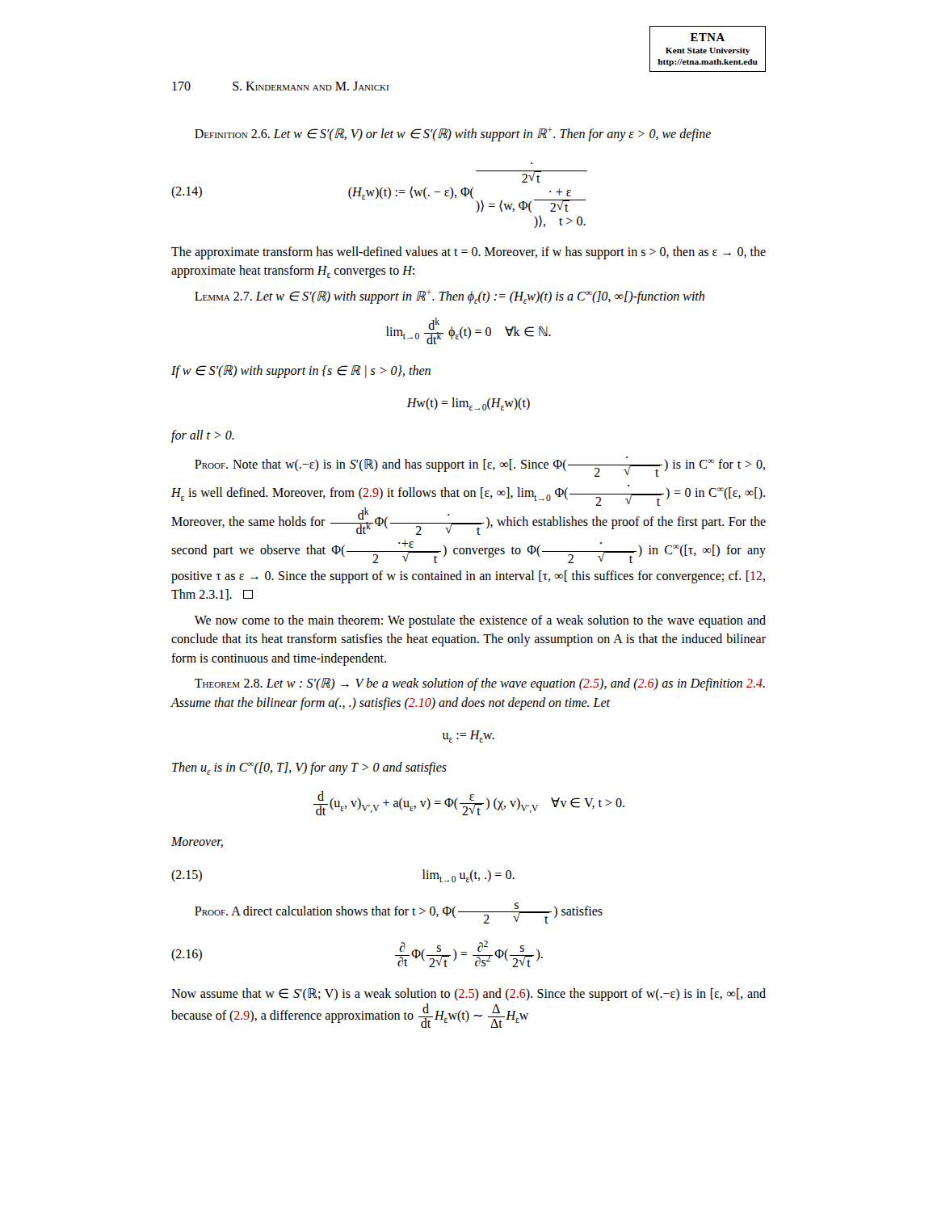ETNA
Kent State University
http://etna.math.kent.edu
170 S. Kindermann and M. Janicki
Definition 2.6. Let w ∈ S′(ℝ, V) or let w ∈ S′(ℝ) with support in ℝ+. Then for any ε > 0, we define
(2.14)
(Hεw)(t) := ⟨w(. − ε), Φ(·2t)⟩ = ⟨w, Φ(· + ε 2t)⟩, t > 0.
The approximate transform has well-defined values at t = 0. Moreover, if w has support in s > 0, then as ε → 0, the approximate heat transform Hε converges to H:
Lemma 2.7. Let w ∈ S′(ℝ) with support in ℝ+. Then ϕε(t) := (Hεw)(t) is a C∞(]0, ∞[)-function with
limt→0 dk dtk ϕε(t) = 0 ∀k ∈ ℕ.
If w ∈ S′(ℝ) with support in {s ∈ ℝ | s > 0}, then
Hw(t) = limε→0(Hεw)(t)
for all t > 0.
Proof. Note that w(.−ε) is in S′(ℝ) and has support in [ε, ∞[. Since Φ(·2t) is in C∞ for t > 0, Hε is well defined. Moreover, from (2.9) it follows that on [ε, ∞], limt→0 Φ(·2t) = 0 in C∞([ε, ∞[). Moreover, the same holds for dk dtk Φ(·2t), which establishes the proof of the first part. For the second part we observe that Φ(·+ε 2t) converges to Φ(·2t) in C∞([τ, ∞[) for any positive τ as ε → 0. Since the support of w is contained in an interval [τ, ∞[ this suffices for convergence; cf. [12, Thm 2.3.1].
We now come to the main theorem: We postulate the existence of a weak solution to the wave equation and conclude that its heat transform satisfies the heat equation. The only assumption on A is that the induced bilinear form is continuous and time-independent.
Theorem 2.8. Let w : S′(ℝ) → V be a weak solution of the wave equation (2.5), and (2.6) as in Definition 2.4. Assume that the bilinear form a(., .) satisfies (2.10) and does not depend on time. Let
uε := Hεw.
Then uε is in C∞([0, T], V) for any T > 0 and satisfies
ddt(uε, v)V′,V + a(uε, v) = Φ(ε 2t) (χ, v)V′,V ∀v ∈ V, t > 0.
Moreover,
(2.15)
limt→0 uε(t, .) = 0.
Proof. A direct calculation shows that for t > 0, Φ(s 2t) satisfies
(2.16)
∂∂t Φ(s 2t) = ∂2∂s2 Φ(s 2t).
Now assume that w ∈ S′(ℝ; V) is a weak solution to (2.5) and (2.6). Since the support of w(.−ε) is in [ε, ∞[, and because of (2.9), a difference approximation to ddt Hεw(t) ∼ ΔΔt Hεw